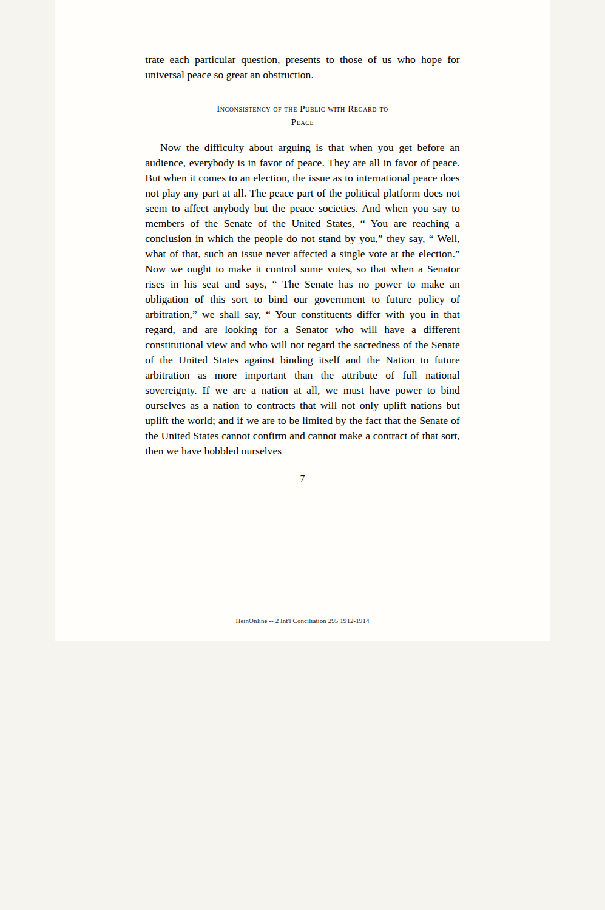trate each particular question, presents to those of us who hope for universal peace so great an obstruction.
Inconsistency of the Public with Regard to Peace
Now the difficulty about arguing is that when you get before an audience, everybody is in favor of peace. They are all in favor of peace. But when it comes to an election, the issue as to international peace does not play any part at all. The peace part of the political platform does not seem to affect anybody but the peace societies. And when you say to members of the Senate of the United States, “ You are reaching a conclusion in which the people do not stand by you,” they say, “ Well, what of that, such an issue never affected a single vote at the election.” Now we ought to make it control some votes, so that when a Senator rises in his seat and says, “ The Senate has no power to make an obligation of this sort to bind our government to future policy of arbitration,” we shall say, “ Your constituents differ with you in that regard, and are looking for a Senator who will have a different constitutional view and who will not regard the sacredness of the Senate of the United States against binding itself and the Nation to future arbitration as more important than the attribute of full national sovereignty. If we are a nation at all, we must have power to bind ourselves as a nation to contracts that will not only uplift nations but uplift the world; and if we are to be limited by the fact that the Senate of the United States cannot confirm and cannot make a contract of that sort, then we have hobbled ourselves
7
HeinOnline -- 2 Int'l Conciliation 295 1912-1914